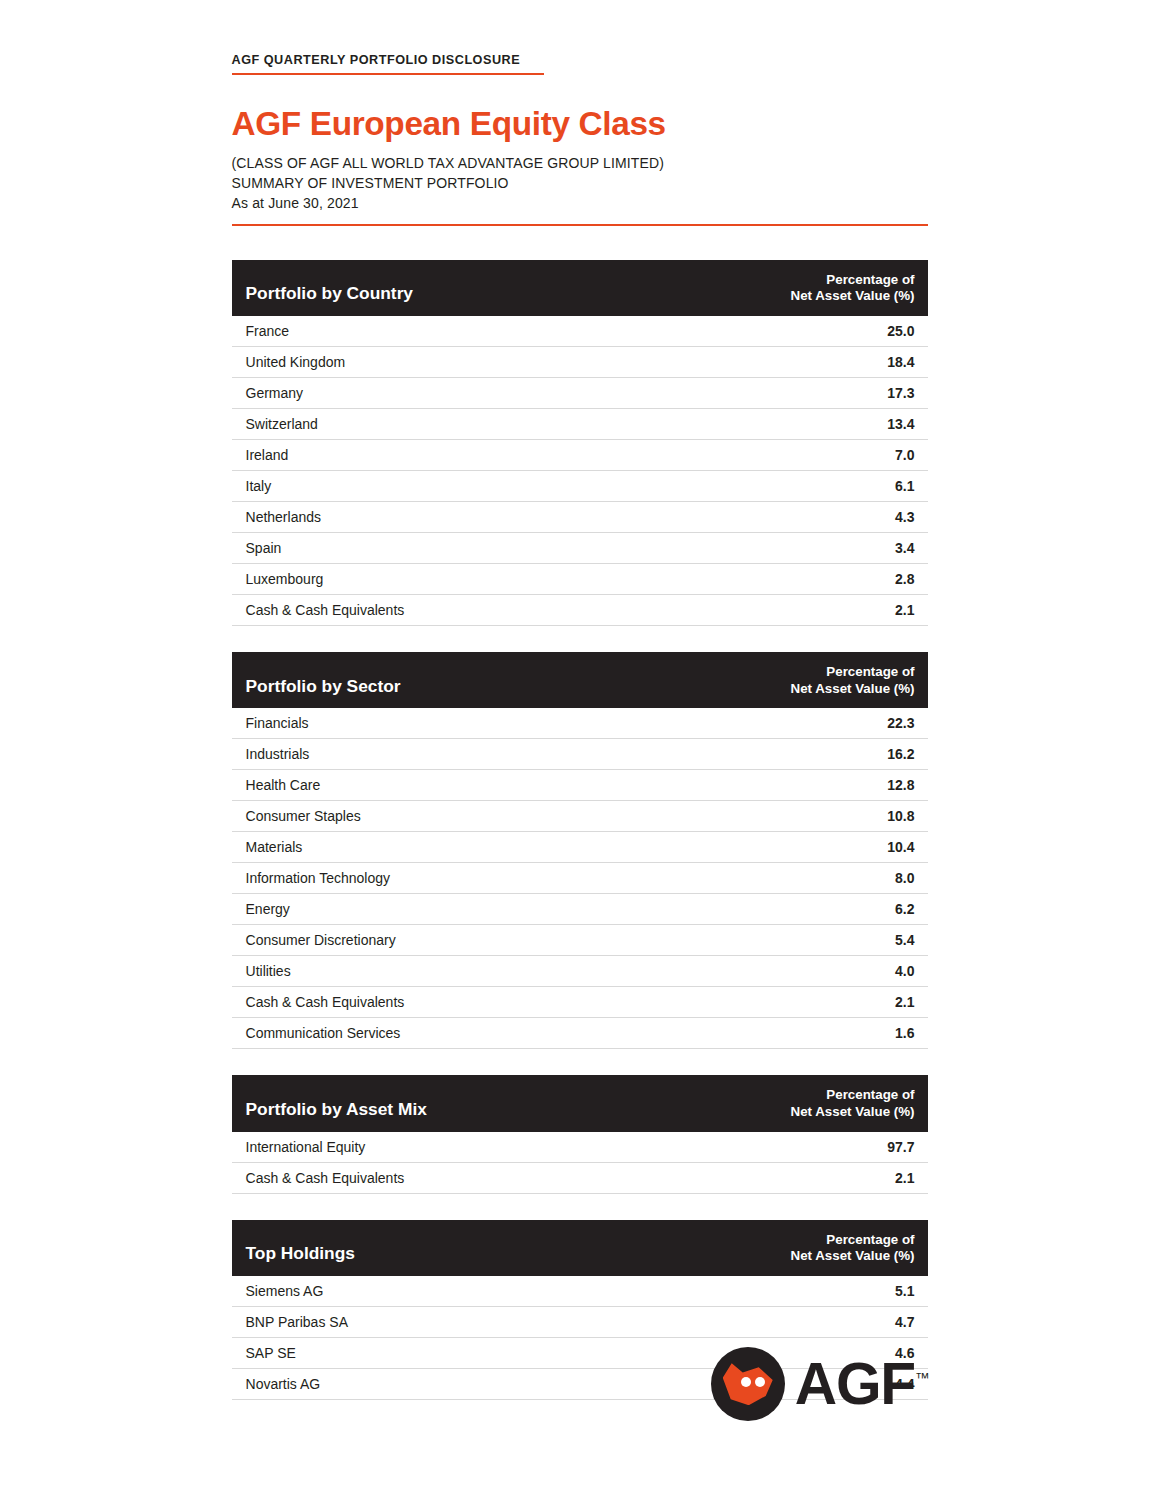AGF Quarterly Portfolio Disclosure
AGF European Equity Class
(CLASS OF AGF ALL WORLD TAX ADVANTAGE GROUP LIMITED)
SUMMARY OF INVESTMENT PORTFOLIO
As at June 30, 2021
| Portfolio by Country | Percentage of Net Asset Value (%) |
| --- | --- |
| France | 25.0 |
| United Kingdom | 18.4 |
| Germany | 17.3 |
| Switzerland | 13.4 |
| Ireland | 7.0 |
| Italy | 6.1 |
| Netherlands | 4.3 |
| Spain | 3.4 |
| Luxembourg | 2.8 |
| Cash & Cash Equivalents | 2.1 |
| Portfolio by Sector | Percentage of Net Asset Value (%) |
| --- | --- |
| Financials | 22.3 |
| Industrials | 16.2 |
| Health Care | 12.8 |
| Consumer Staples | 10.8 |
| Materials | 10.4 |
| Information Technology | 8.0 |
| Energy | 6.2 |
| Consumer Discretionary | 5.4 |
| Utilities | 4.0 |
| Cash & Cash Equivalents | 2.1 |
| Communication Services | 1.6 |
| Portfolio by Asset Mix | Percentage of Net Asset Value (%) |
| --- | --- |
| International Equity | 97.7 |
| Cash & Cash Equivalents | 2.1 |
| Top Holdings | Percentage of Net Asset Value (%) |
| --- | --- |
| Siemens AG | 5.1 |
| BNP Paribas SA | 4.7 |
| SAP SE | 4.6 |
| Novartis AG | 4.4 |
AGF™